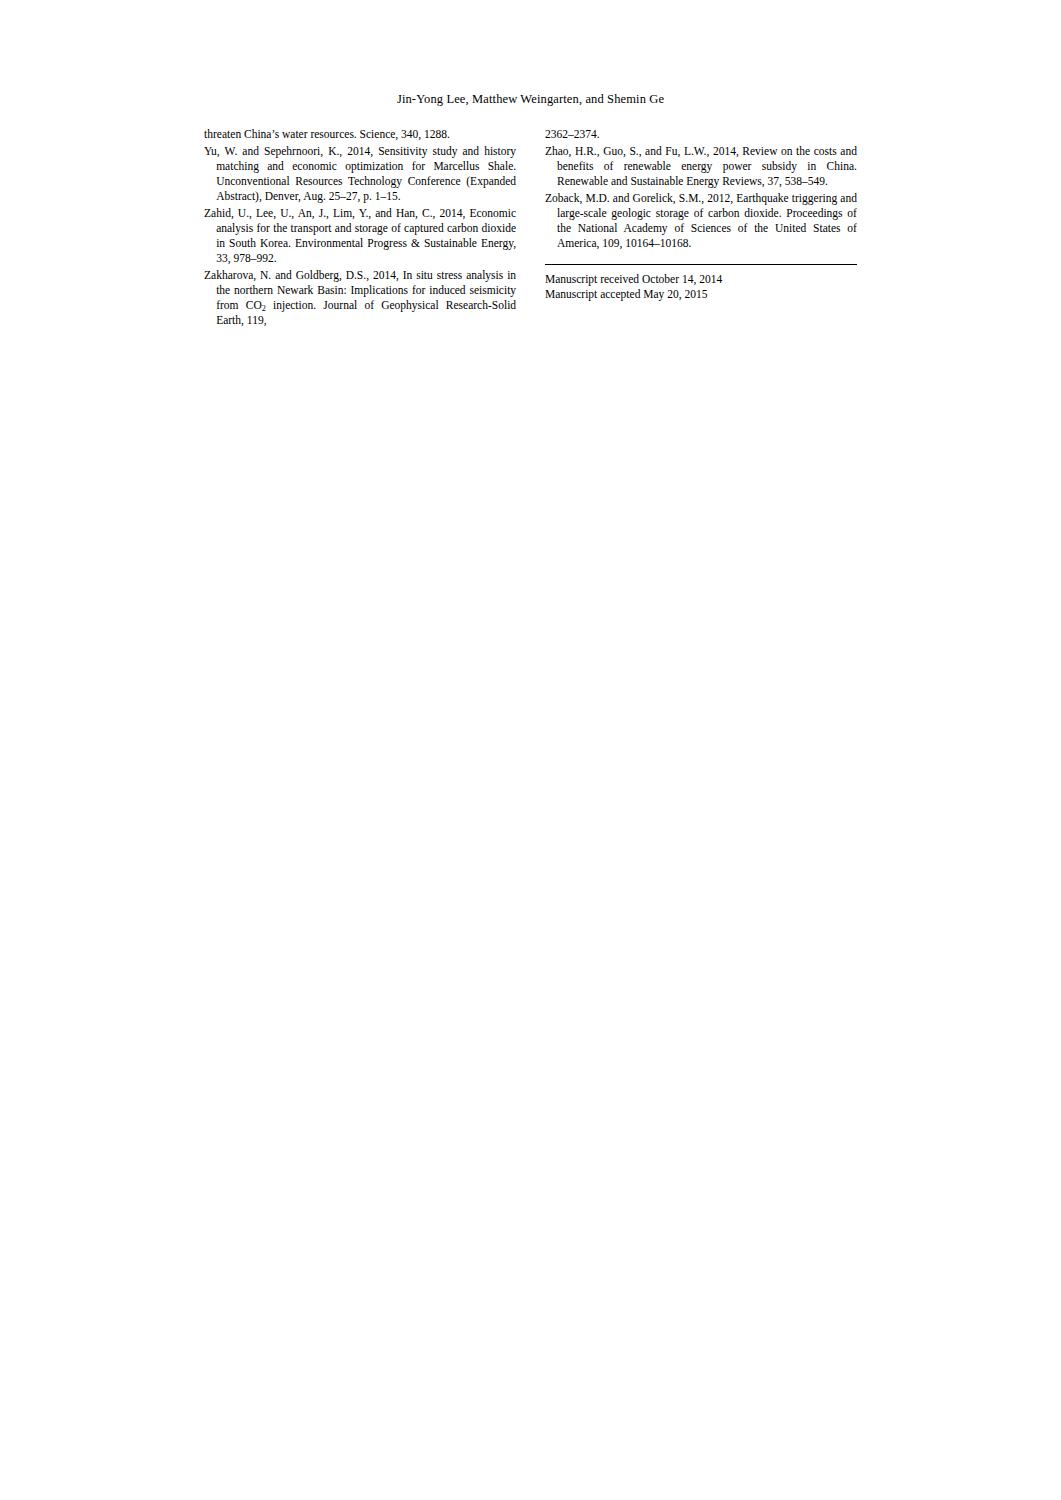Jin-Yong Lee, Matthew Weingarten, and Shemin Ge
threaten China’s water resources. Science, 340, 1288.
Yu, W. and Sepehrnoori, K., 2014, Sensitivity study and history matching and economic optimization for Marcellus Shale. Unconventional Resources Technology Conference (Expanded Abstract), Denver, Aug. 25–27, p. 1–15.
Zahid, U., Lee, U., An, J., Lim, Y., and Han, C., 2014, Economic analysis for the transport and storage of captured carbon dioxide in South Korea. Environmental Progress & Sustainable Energy, 33, 978–992.
Zakharova, N. and Goldberg, D.S., 2014, In situ stress analysis in the northern Newark Basin: Implications for induced seismicity from CO2 injection. Journal of Geophysical Research-Solid Earth, 119,
2362–2374.
Zhao, H.R., Guo, S., and Fu, L.W., 2014, Review on the costs and benefits of renewable energy power subsidy in China. Renewable and Sustainable Energy Reviews, 37, 538–549.
Zoback, M.D. and Gorelick, S.M., 2012, Earthquake triggering and large-scale geologic storage of carbon dioxide. Proceedings of the National Academy of Sciences of the United States of America, 109, 10164–10168.
Manuscript received October 14, 2014
Manuscript accepted May 20, 2015